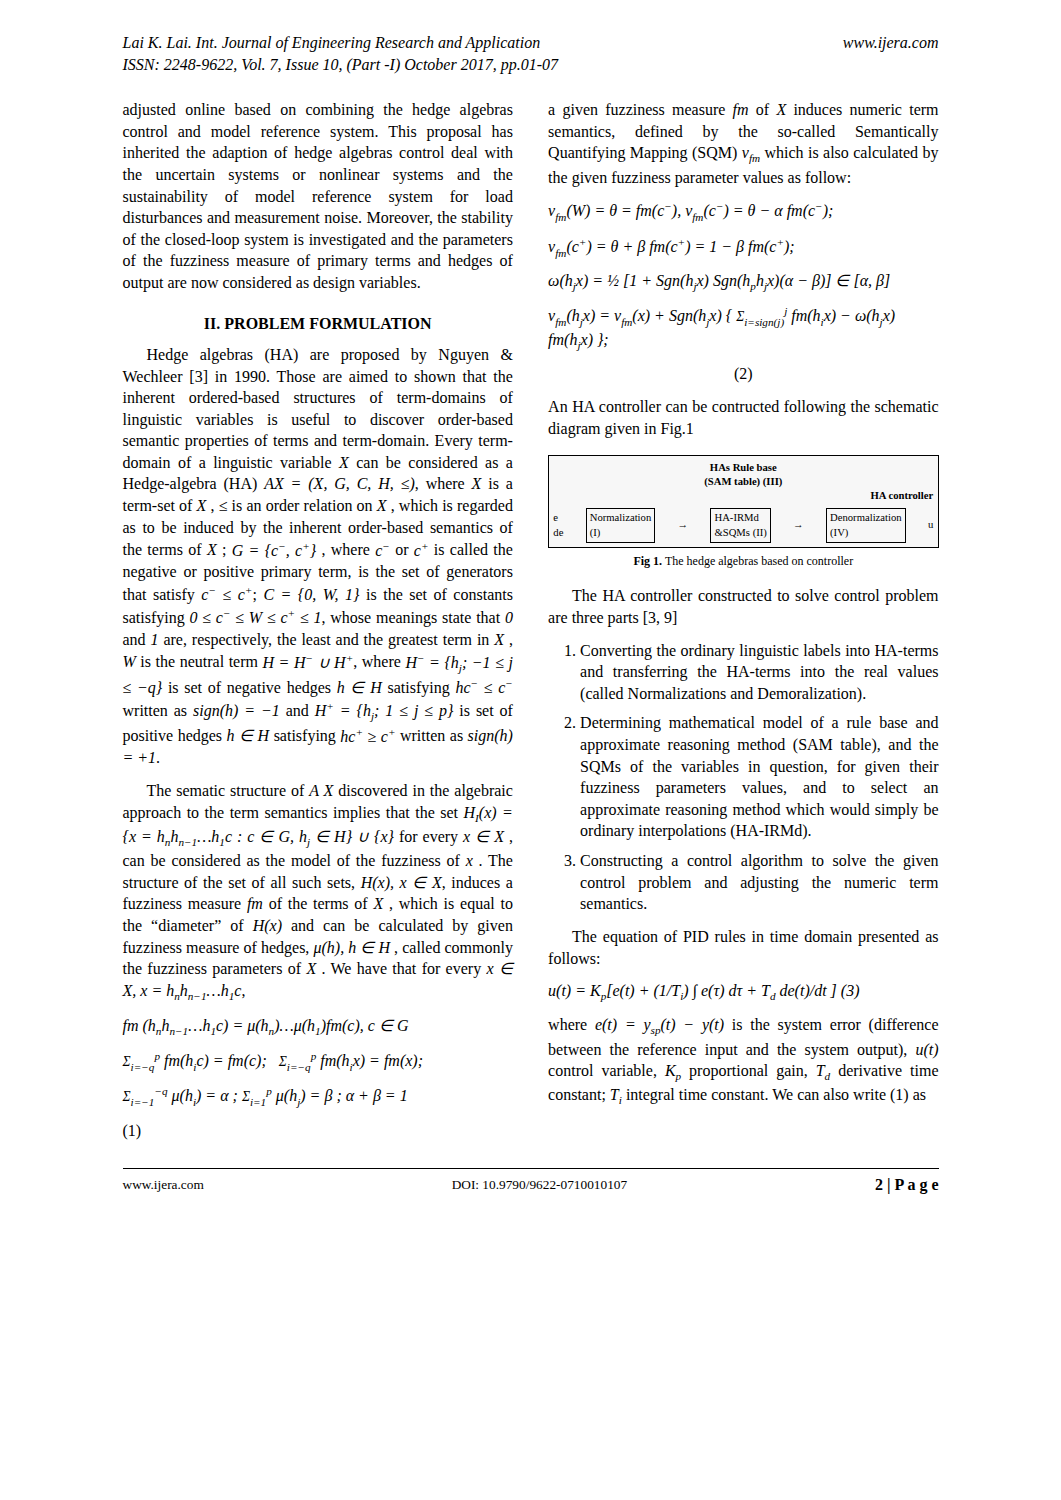Lai K. Lai. Int. Journal of Engineering Research and Application www.ijera.com
ISSN: 2248-9622, Vol. 7, Issue 10, (Part -I) October 2017, pp.01-07
adjusted online based on combining the hedge algebras control and model reference system. This proposal has inherited the adaption of hedge algebras control deal with the uncertain systems or nonlinear systems and the sustainability of model reference system for load disturbances and measurement noise. Moreover, the stability of the closed-loop system is investigated and the parameters of the fuzziness measure of primary terms and hedges of output are now considered as design variables.
II. PROBLEM FORMULATION
Hedge algebras (HA) are proposed by Nguyen & Wechleer [3] in 1990. Those are aimed to shown that the inherent ordered-based structures of term-domains of linguistic variables is useful to discover order-based semantic properties of terms and term-domain. Every term-domain of a linguistic variable X can be considered as a Hedge-algebra (HA) AX = (X, G, C, H, ≤), where X is a term-set of X , ≤ is an order relation on X , which is regarded as to be induced by the inherent order-based semantics of the terms of X ; G = {c−, c+} , where c− or c+ is called the negative or positive primary term, is the set of generators that satisfy c− ≤ c+; C = {0, W, 1} is the set of constants satisfying 0 ≤ c− ≤ W ≤ c+ ≤ 1, whose meanings state that 0 and 1 are, respectively, the least and the greatest term in X , W is the neutral term H = H− ∪ H+, where H− = {hj; −1 ≤ j ≤ −q} is set of negative hedges h ∈ H satisfying hc− ≤ c− written as sign(h) = −1 and H+ = {hj; 1 ≤ j ≤ p} is set of positive hedges h ∈ H satisfying hc+ ≥ c+ written as sign(h) = +1.
The sematic structure of A X discovered in the algebraic approach to the term semantics implies that the set HI(x) = {x = hnhn−1…h1c : c ∈ G, hj ∈ H} ∪ {x} for every x ∈ X , can be considered as the model of the fuzziness of x . The structure of the set of all such sets, H(x), x ∈ X, induces a fuzziness measure fm of the terms of X , which is equal to the “diameter” of H(x) and can be calculated by given fuzziness measure of hedges, μ(h), h ∈ H , called commonly the fuzziness parameters of X . We have that for every x ∈ X, x = hnhn−1…h1c,
fm (hnhn−1…h1c) = μ(hn)…μ(h1)fm(c), c ∈ G
Σi=−qp fm(hic) = fm(c); Σi=−qp fm(hix) = fm(x);
Σi=−1−q μ(hi) = α ; Σi=1p μ(hj) = β ; α + β = 1
(1)
a given fuzziness measure fm of X induces numeric term semantics, defined by the so-called Semantically Quantifying Mapping (SQM) vfm which is also calculated by the given fuzziness parameter values as follow:
vfm(W) = θ = fm(c−), vfm(c−) = θ − α fm(c−);
vfm(c+) = θ + β fm(c+) = 1 − β fm(c+);
ω(hjx) = ½ [1 + Sgn(hjx) Sgn(hphjx)(α − β)] ∈ [α, β]
vfm(hjx) = vfm(x) + Sgn(hjx) { Σi=sign(j)j fm(hix) − ω(hjx) fm(hjx) };
(2)
An HA controller can be contructed following the schematic diagram given in Fig.1
HAs Rule base
(SAM table) (III)
HA controller
e
de Normalization
(I) → HA-IRMd
&SQMs (II) → Denormalization
(IV) u
Fig 1. The hedge algebras based on controller
The HA controller constructed to solve control problem are three parts [3, 9]
Converting the ordinary linguistic labels into HA-terms and transferring the HA-terms into the real values (called Normalizations and Demoralization).
Determining mathematical model of a rule base and approximate reasoning method (SAM table), and the SQMs of the variables in question, for given their fuzziness parameters values, and to select an approximate reasoning method which would simply be ordinary interpolations (HA-IRMd).
Constructing a control algorithm to solve the given control problem and adjusting the numeric term semantics.
The equation of PID rules in time domain presented as follows:
u(t) = Kp[e(t) + (1/Ti) ∫ e(τ) dτ + Td de(t)/dt ] (3)
where e(t) = ysp(t) − y(t) is the system error (difference between the reference input and the system output), u(t) control variable, Kp proportional gain, Td derivative time constant; Ti integral time constant. We can also write (1) as
www.ijera.com DOI: 10.9790/9622-0710010107 2 | P a g e